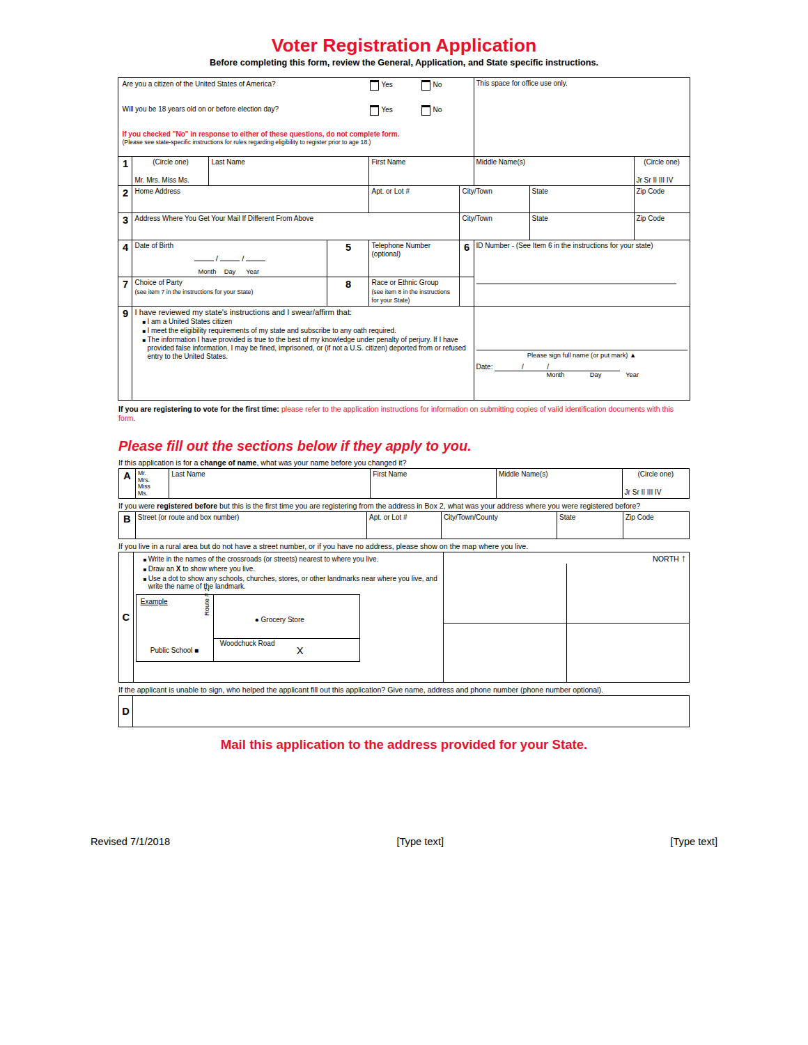Voter Registration Application
Before completing this form, review the General, Application, and State specific instructions.
| / Are you a citizen of the United States of America? / Yes / No / / Will you be 18 years old on or before election day? / Yes / No / / If you checked "No" in response to either of these questions, do not complete form. (Please see state-specific instructions for rules regarding eligibility to register prior to age 18.) / | This space for office use only. |
| 1 | (Circle one) Mr. Mrs. Miss Ms. | Last Name | First Name | Middle Name(s) | (Circle one) Jr Sr II III IV |
| 2 | Home Address | Apt. or Lot # | City/Town | State | Zip Code |
| 3 | Address Where You Get Your Mail If Different From Above | City/Town | State | Zip Code |
| 4 | Date of Birth / / Month Day Year | 5 | Telephone Number (optional) | 6 | ID Number - (See Item 6 in the instructions for your state) |
| 7 | Choice of Party (see item 7 in the instructions for your State) | 8 | Race or Ethnic Group (see item 8 in the instructions for your State) | |
| 9 | I have reviewed my state's instructions and I swear/affirm that: I am a United States citizen I meet the eligibility requirements of my state and subscribe to any oath required. The information I have provided is true to the best of my knowledge under penalty of perjury. If I have provided false information, I may be fined, imprisoned, or (if not a U.S. citizen) deported from or refused entry to the United States. | Please sign full name (or put mark) ▲ Date: / / Month Day Year |
If you are registering to vote for the first time: please refer to the application instructions for information on submitting copies of valid identification documents with this form.
Please fill out the sections below if they apply to you.
If this application is for a change of name, what was your name before you changed it?
| A | Mr. Mrs. Miss Ms. | Last Name | First Name | Middle Name(s) | (Circle one) Jr Sr II III IV |
If you were registered before but this is the first time you are registering from the address in Box 2, what was your address where you were registered before?
| B | Street (or route and box number) | Apt. or Lot # | City/Town/County | State | Zip Code |
If you live in a rural area but do not have a street number, or if you have no address, please show on the map where you live.
| C | Write in the names of the crossroads (or streets) nearest to where you live. Draw an X to show where you live. Use a dot to show any schools, churches, stores, or other landmarks near where you live, and write the name of the landmark. Example Route # 2 ● Grocery Store Woodchuck Road Public School ■ X | NORTH ↑ |
If the applicant is unable to sign, who helped the applicant fill out this application? Give name, address and phone number (phone number optional).
| D | |
Mail this application to the address provided for your State.
Revised 7/1/2018
[Type text]
[Type text]